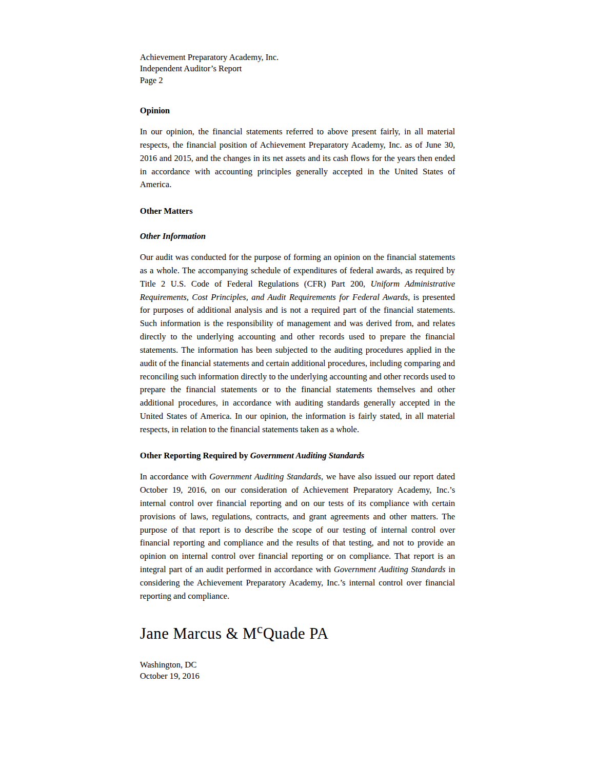Achievement Preparatory Academy, Inc.
Independent Auditor’s Report
Page 2
Opinion
In our opinion, the financial statements referred to above present fairly, in all material respects, the financial position of Achievement Preparatory Academy, Inc. as of June 30, 2016 and 2015, and the changes in its net assets and its cash flows for the years then ended in accordance with accounting principles generally accepted in the United States of America.
Other Matters
Other Information
Our audit was conducted for the purpose of forming an opinion on the financial statements as a whole. The accompanying schedule of expenditures of federal awards, as required by Title 2 U.S. Code of Federal Regulations (CFR) Part 200, Uniform Administrative Requirements, Cost Principles, and Audit Requirements for Federal Awards, is presented for purposes of additional analysis and is not a required part of the financial statements. Such information is the responsibility of management and was derived from, and relates directly to the underlying accounting and other records used to prepare the financial statements. The information has been subjected to the auditing procedures applied in the audit of the financial statements and certain additional procedures, including comparing and reconciling such information directly to the underlying accounting and other records used to prepare the financial statements or to the financial statements themselves and other additional procedures, in accordance with auditing standards generally accepted in the United States of America. In our opinion, the information is fairly stated, in all material respects, in relation to the financial statements taken as a whole.
Other Reporting Required by Government Auditing Standards
In accordance with Government Auditing Standards, we have also issued our report dated October 19, 2016, on our consideration of Achievement Preparatory Academy, Inc.’s internal control over financial reporting and on our tests of its compliance with certain provisions of laws, regulations, contracts, and grant agreements and other matters. The purpose of that report is to describe the scope of our testing of internal control over financial reporting and compliance and the results of that testing, and not to provide an opinion on internal control over financial reporting or on compliance. That report is an integral part of an audit performed in accordance with Government Auditing Standards in considering the Achievement Preparatory Academy, Inc.’s internal control over financial reporting and compliance.
Jane Marcus & McQuade PA
Washington, DC
October 19, 2016